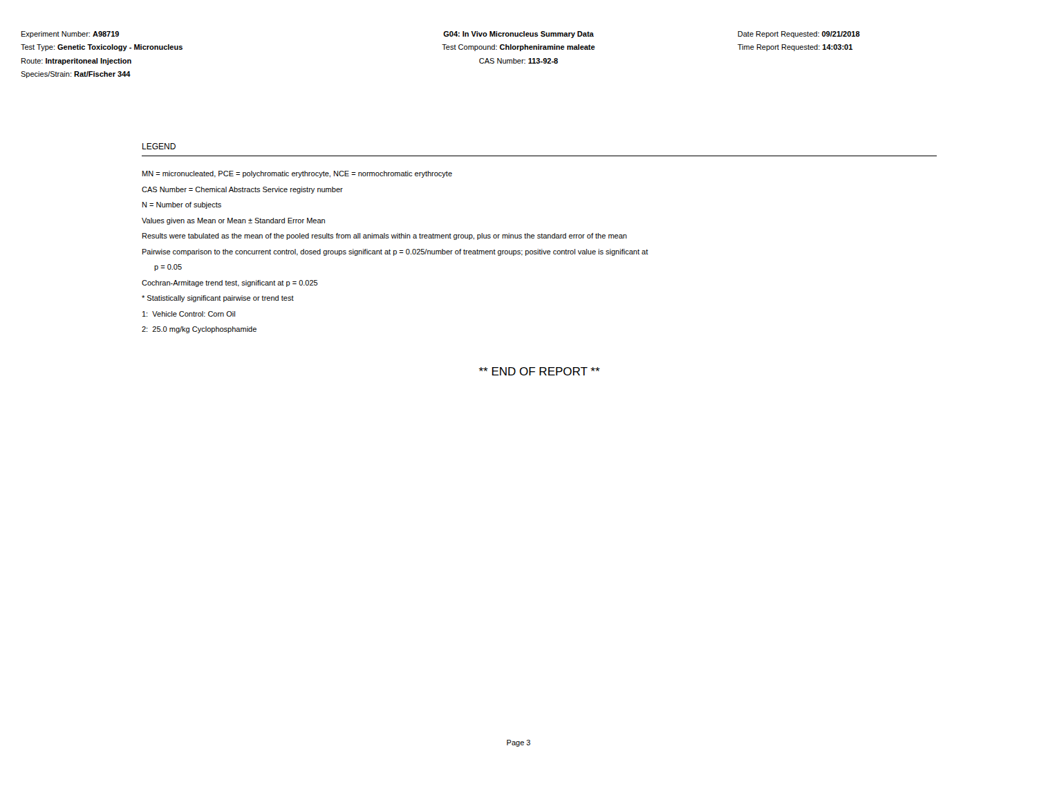Experiment Number: A98719
Test Type: Genetic Toxicology - Micronucleus
Route: Intraperitoneal Injection
Species/Strain: Rat/Fischer 344
G04: In Vivo Micronucleus Summary Data
Test Compound: Chlorpheniramine maleate
CAS Number: 113-92-8
Date Report Requested: 09/21/2018
Time Report Requested: 14:03:01
LEGEND
MN = micronucleated, PCE = polychromatic erythrocyte, NCE = normochromatic erythrocyte
CAS Number = Chemical Abstracts Service registry number
N = Number of subjects
Values given as Mean or Mean ± Standard Error Mean
Results were tabulated as the mean of the pooled results from all animals within a treatment group, plus or minus the standard error of the mean
Pairwise comparison to the concurrent control, dosed groups significant at p = 0.025/number of treatment groups; positive control value is significant at
p = 0.05
Cochran-Armitage trend test, significant at p = 0.025
* Statistically significant pairwise or trend test
1: Vehicle Control: Corn Oil
2: 25.0 mg/kg Cyclophosphamide
** END OF REPORT **
Page 3